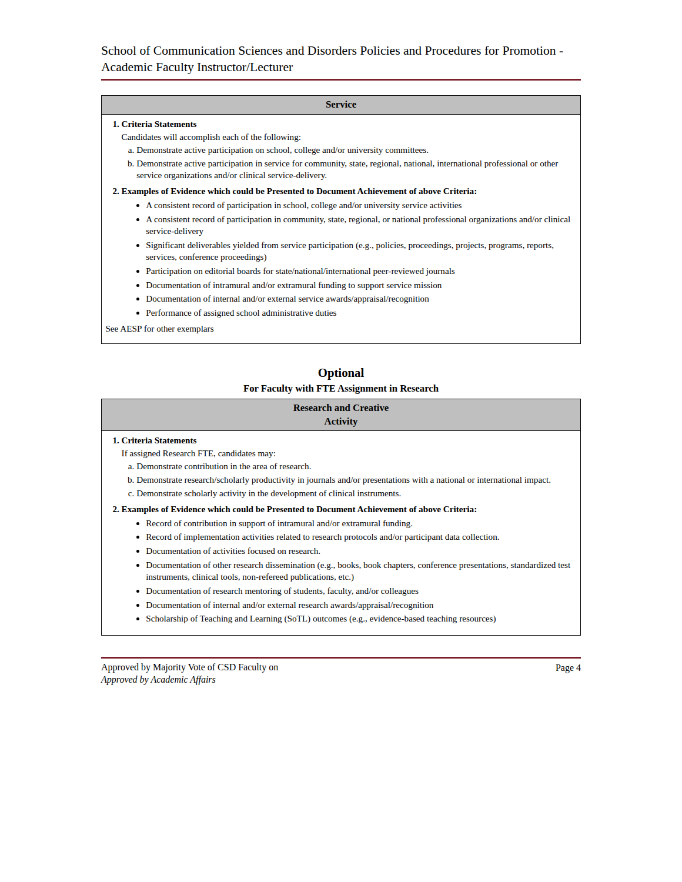School of Communication Sciences and Disorders Policies and Procedures for Promotion -Academic Faculty Instructor/Lecturer
| Service |
| --- |
| Criteria Statements Candidates will accomplish each of the following: Demonstrate active participation on school, college and/or university committees. Demonstrate active participation in service for community, state, regional, national, international professional or other service organizations and/or clinical service-delivery. Examples of Evidence which could be Presented to Document Achievement of above Criteria: A consistent record of participation in school, college and/or university service activities A consistent record of participation in community, state, regional, or national professional organizations and/or clinical service-delivery Significant deliverables yielded from service participation (e.g., policies, proceedings, projects, programs, reports, services, conference proceedings) Participation on editorial boards for state/national/international peer-reviewed journals Documentation of intramural and/or extramural funding to support service mission Documentation of internal and/or external service awards/appraisal/recognition Performance of assigned school administrative duties See AESP for other exemplars |
Optional
For Faculty with FTE Assignment in Research
| Research and Creative Activity |
| --- |
| Criteria Statements If assigned Research FTE, candidates may: Demonstrate contribution in the area of research. Demonstrate research/scholarly productivity in journals and/or presentations with a national or international impact. Demonstrate scholarly activity in the development of clinical instruments. Examples of Evidence which could be Presented to Document Achievement of above Criteria: Record of contribution in support of intramural and/or extramural funding. Record of implementation activities related to research protocols and/or participant data collection. Documentation of activities focused on research. Documentation of other research dissemination (e.g., books, book chapters, conference presentations, standardized test instruments, clinical tools, non-refereed publications, etc.) Documentation of research mentoring of students, faculty, and/or colleagues Documentation of internal and/or external research awards/appraisal/recognition Scholarship of Teaching and Learning (SoTL) outcomes (e.g., evidence-based teaching resources) |
Approved by Majority Vote of CSD Faculty on
Approved by Academic Affairs
Page 4